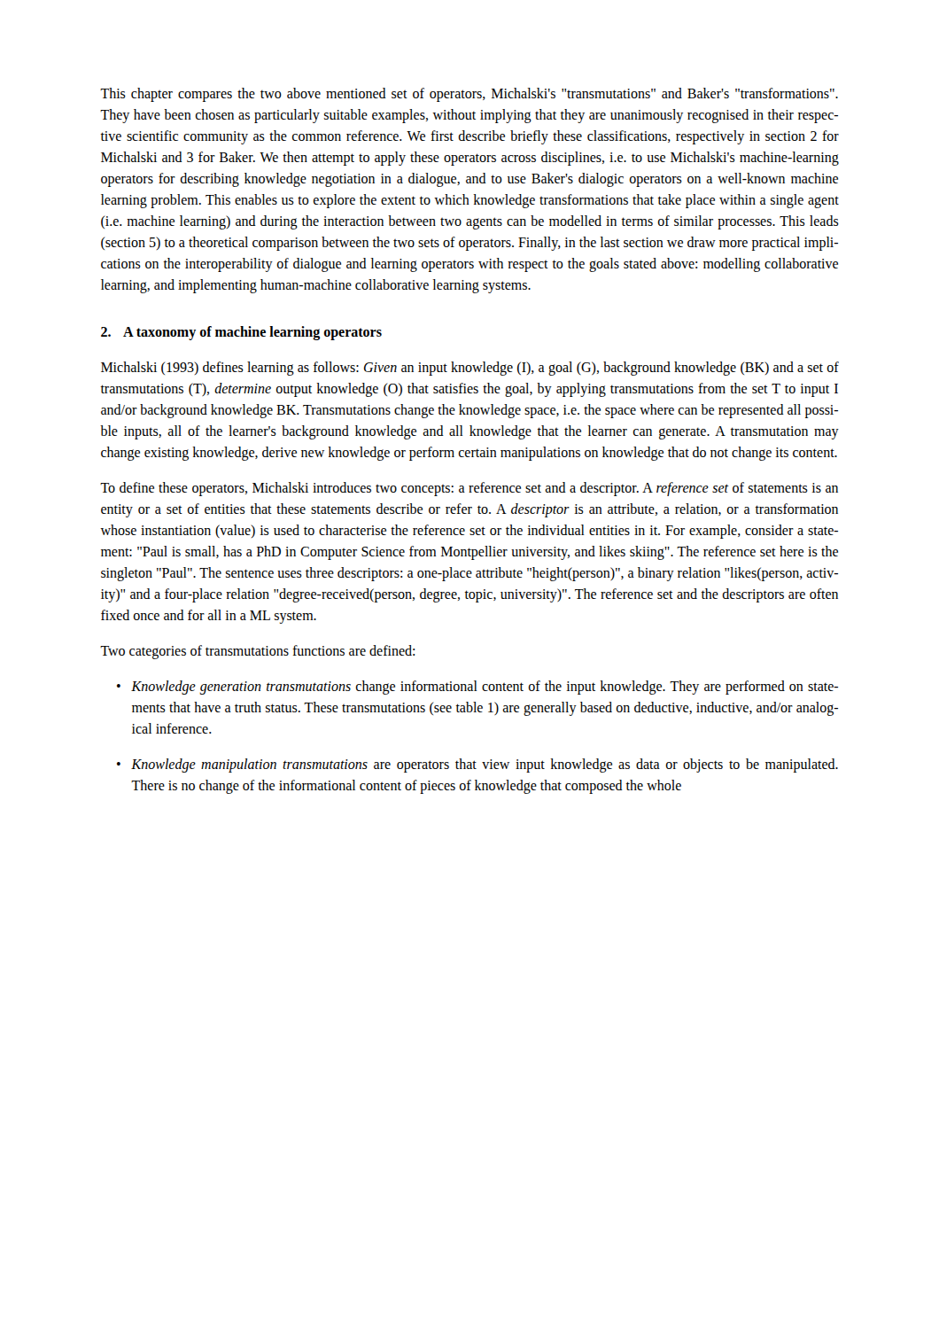This chapter compares the two above mentioned set of operators, Michalski's "transmutations" and Baker's "transformations". They have been chosen as particularly suitable examples, without implying that they are unanimously recognised in their respective scientific community as the common reference. We first describe briefly these classifications, respectively in section 2 for Michalski and 3 for Baker. We then attempt to apply these operators across disciplines, i.e. to use Michalski's machine-learning operators for describing knowledge negotiation in a dialogue, and to use Baker's dialogic operators on a well-known machine learning problem. This enables us to explore the extent to which knowledge transformations that take place within a single agent (i.e. machine learning) and during the interaction between two agents can be modelled in terms of similar processes. This leads (section 5) to a theoretical comparison between the two sets of operators. Finally, in the last section we draw more practical implications on the interoperability of dialogue and learning operators with respect to the goals stated above: modelling collaborative learning, and implementing human-machine collaborative learning systems.
2. A taxonomy of machine learning operators
Michalski (1993) defines learning as follows: Given an input knowledge (I), a goal (G), background knowledge (BK) and a set of transmutations (T), determine output knowledge (O) that satisfies the goal, by applying transmutations from the set T to input I and/or background knowledge BK. Transmutations change the knowledge space, i.e. the space where can be represented all possible inputs, all of the learner's background knowledge and all knowledge that the learner can generate. A transmutation may change existing knowledge, derive new knowledge or perform certain manipulations on knowledge that do not change its content.
To define these operators, Michalski introduces two concepts: a reference set and a descriptor. A reference set of statements is an entity or a set of entities that these statements describe or refer to. A descriptor is an attribute, a relation, or a transformation whose instantiation (value) is used to characterise the reference set or the individual entities in it. For example, consider a statement: "Paul is small, has a PhD in Computer Science from Montpellier university, and likes skiing". The reference set here is the singleton "Paul". The sentence uses three descriptors: a one-place attribute "height(person)", a binary relation "likes(person, activity)" and a four-place relation "degree-received(person, degree, topic, university)". The reference set and the descriptors are often fixed once and for all in a ML system.
Two categories of transmutations functions are defined:
Knowledge generation transmutations change informational content of the input knowledge. They are performed on statements that have a truth status. These transmutations (see table 1) are generally based on deductive, inductive, and/or analogical inference.
Knowledge manipulation transmutations are operators that view input knowledge as data or objects to be manipulated. There is no change of the informational content of pieces of knowledge that composed the whole